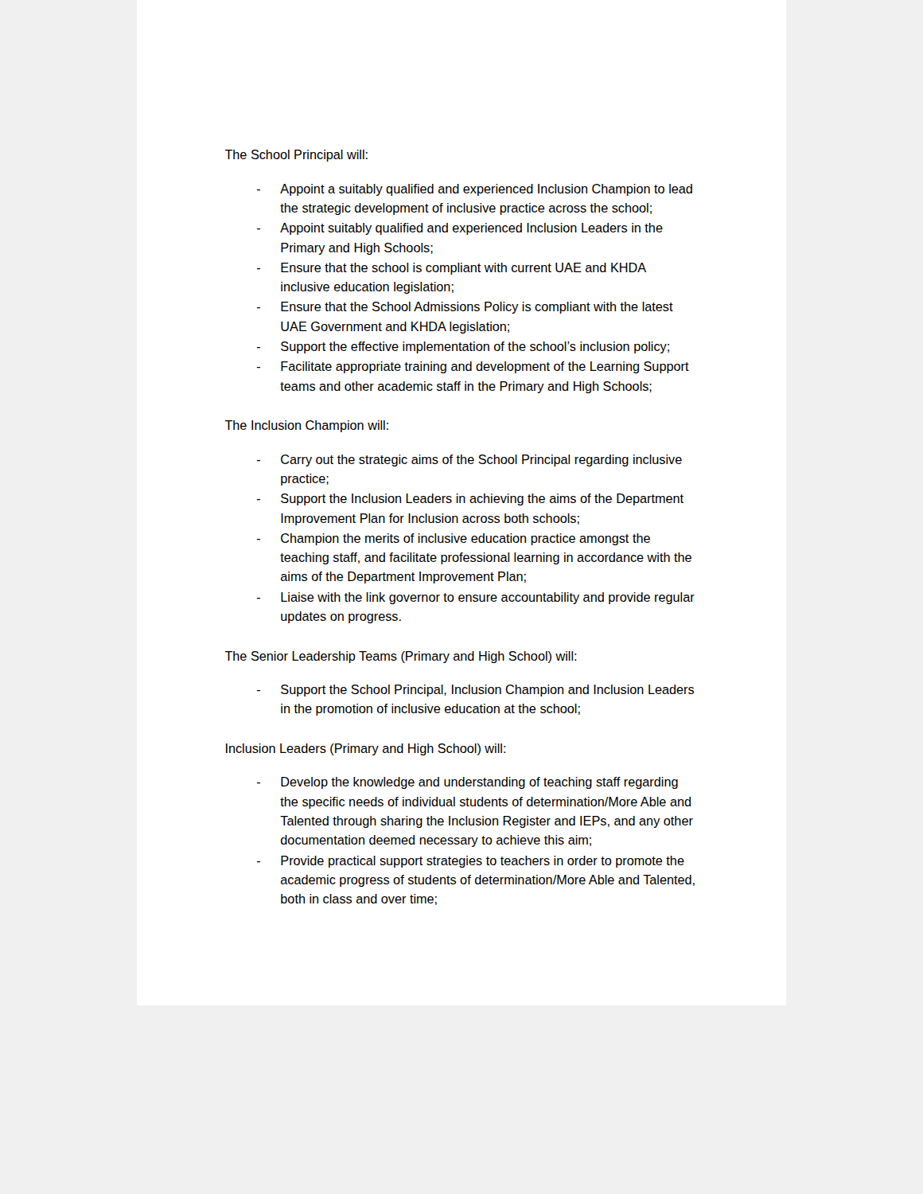The School Principal will:
Appoint a suitably qualified and experienced Inclusion Champion to lead the strategic development of inclusive practice across the school;
Appoint suitably qualified and experienced Inclusion Leaders in the Primary and High Schools;
Ensure that the school is compliant with current UAE and KHDA inclusive education legislation;
Ensure that the School Admissions Policy is compliant with the latest UAE Government and KHDA legislation;
Support the effective implementation of the school’s inclusion policy;
Facilitate appropriate training and development of the Learning Support teams and other academic staff in the Primary and High Schools;
The Inclusion Champion will:
Carry out the strategic aims of the School Principal regarding inclusive practice;
Support the Inclusion Leaders in achieving the aims of the Department Improvement Plan for Inclusion across both schools;
Champion the merits of inclusive education practice amongst the teaching staff, and facilitate professional learning in accordance with the aims of the Department Improvement Plan;
Liaise with the link governor to ensure accountability and provide regular updates on progress.
The Senior Leadership Teams (Primary and High School) will:
Support the School Principal, Inclusion Champion and Inclusion Leaders in the promotion of inclusive education at the school;
Inclusion Leaders (Primary and High School) will:
Develop the knowledge and understanding of teaching staff regarding the specific needs of individual students of determination/More Able and Talented through sharing the Inclusion Register and IEPs, and any other documentation deemed necessary to achieve this aim;
Provide practical support strategies to teachers in order to promote the academic progress of students of determination/More Able and Talented, both in class and over time;